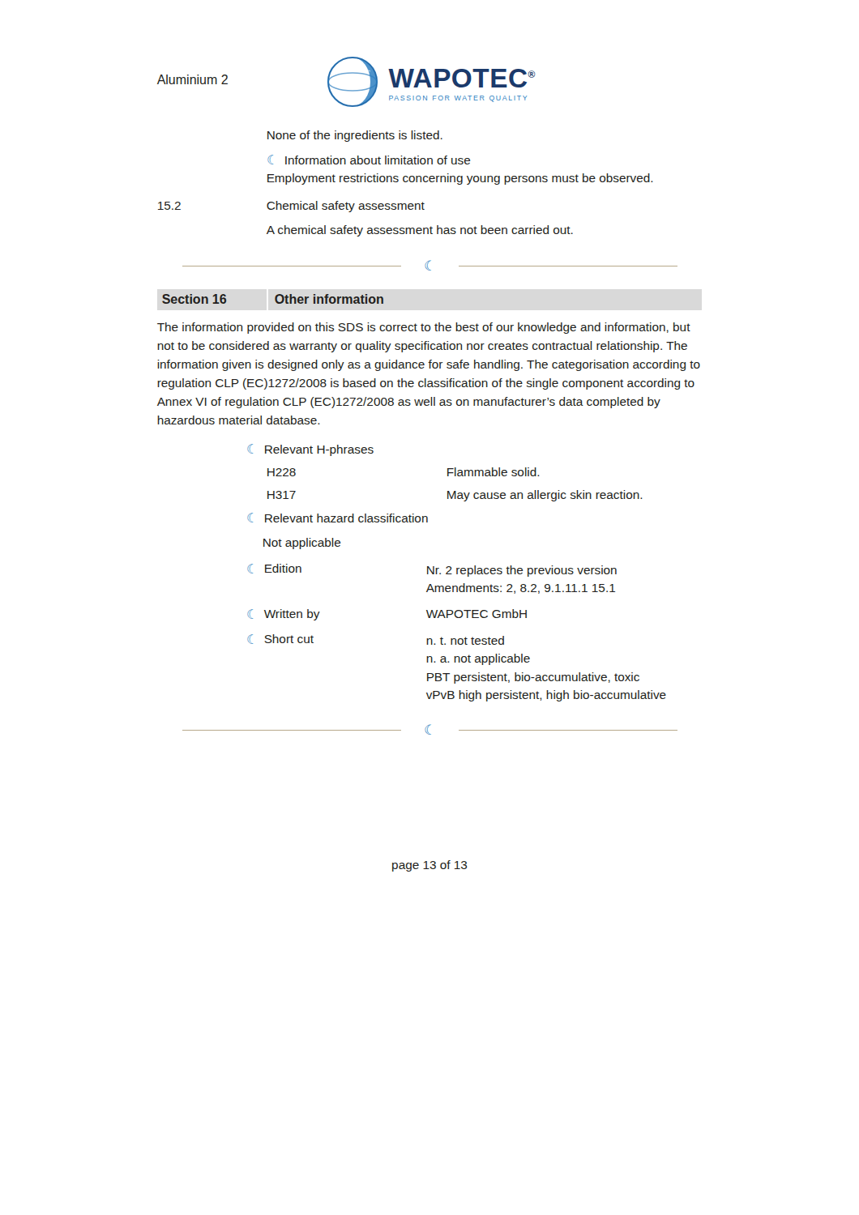Aluminium 2
WAPOTEC®
PASSION FOR WATER QUALITY
None of the ingredients is listed.
☾Information about limitation of use
Employment restrictions concerning young persons must be observed.
15.2
Chemical safety assessment
A chemical safety assessment has not been carried out.
☾
Section 16
Other information
The information provided on this SDS is correct to the best of our knowledge and information, but not to be considered as warranty or quality specification nor creates contractual relationship. The information given is designed only as a guidance for safe handling. The categorisation according to regulation CLP (EC)1272/2008 is based on the classification of the single component according to Annex VI of regulation CLP (EC)1272/2008 as well as on manufacturer’s data completed by hazardous material database.
☾Relevant H-phrases
H228
Flammable solid.
H317
May cause an allergic skin reaction.
☾Relevant hazard classification
Not applicable
☾
Edition
Nr. 2 replaces the previous version
Amendments: 2, 8.2, 9.1.11.1 15.1
☾
Written by
WAPOTEC GmbH
☾
Short cut
n. t. not tested
n. a. not applicable
PBT persistent, bio-accumulative, toxic
vPvB high persistent, high bio-accumulative
☾
page 13 of 13